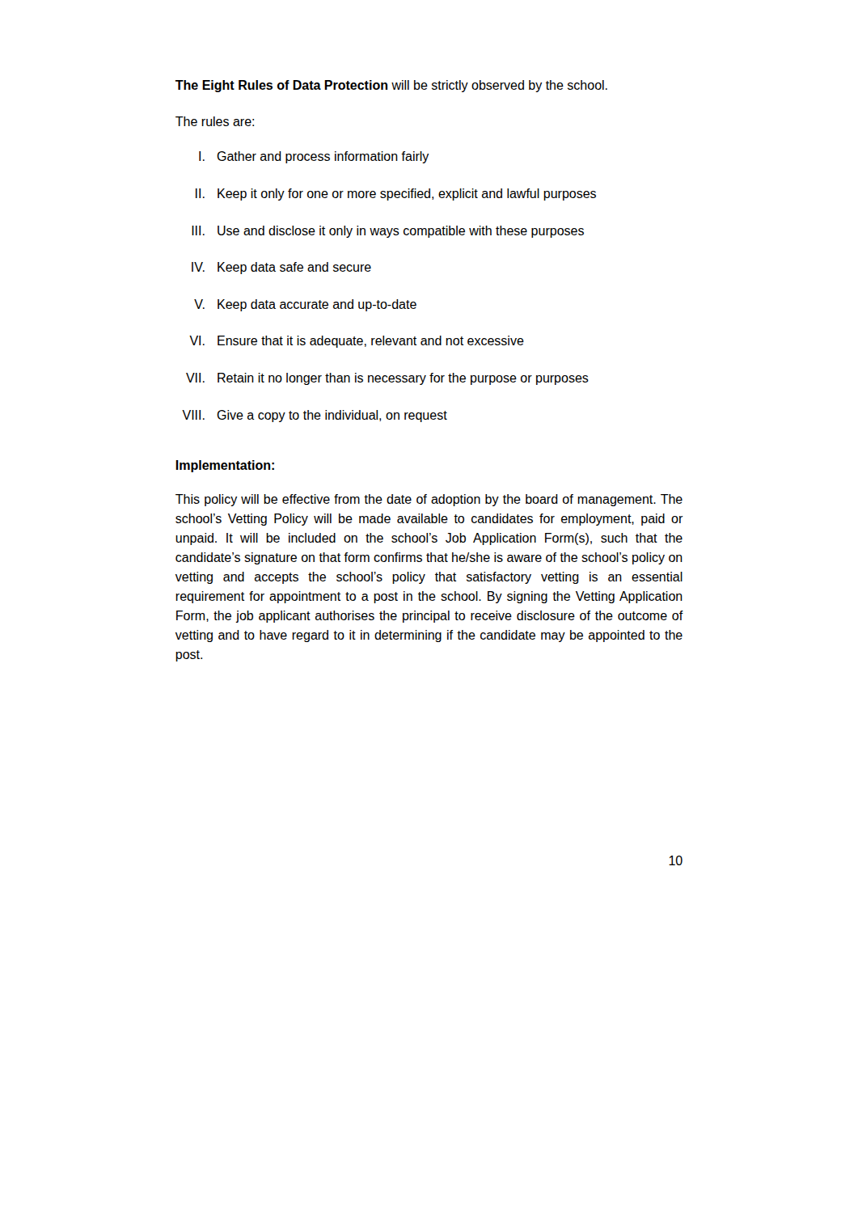The Eight Rules of Data Protection will be strictly observed by the school.
The rules are:
Gather and process information fairly
Keep it only for one or more specified, explicit and lawful purposes
Use and disclose it only in ways compatible with these purposes
Keep data safe and secure
Keep data accurate and up-to-date
Ensure that it is adequate, relevant and not excessive
Retain it no longer than is necessary for the purpose or purposes
Give a copy to the individual, on request
Implementation:
This policy will be effective from the date of adoption by the board of management. The school’s Vetting Policy will be made available to candidates for employment, paid or unpaid. It will be included on the school’s Job Application Form(s), such that the candidate’s signature on that form confirms that he/she is aware of the school’s policy on vetting and accepts the school’s policy that satisfactory vetting is an essential requirement for appointment to a post in the school. By signing the Vetting Application Form, the job applicant authorises the principal to receive disclosure of the outcome of vetting and to have regard to it in determining if the candidate may be appointed to the post.
10